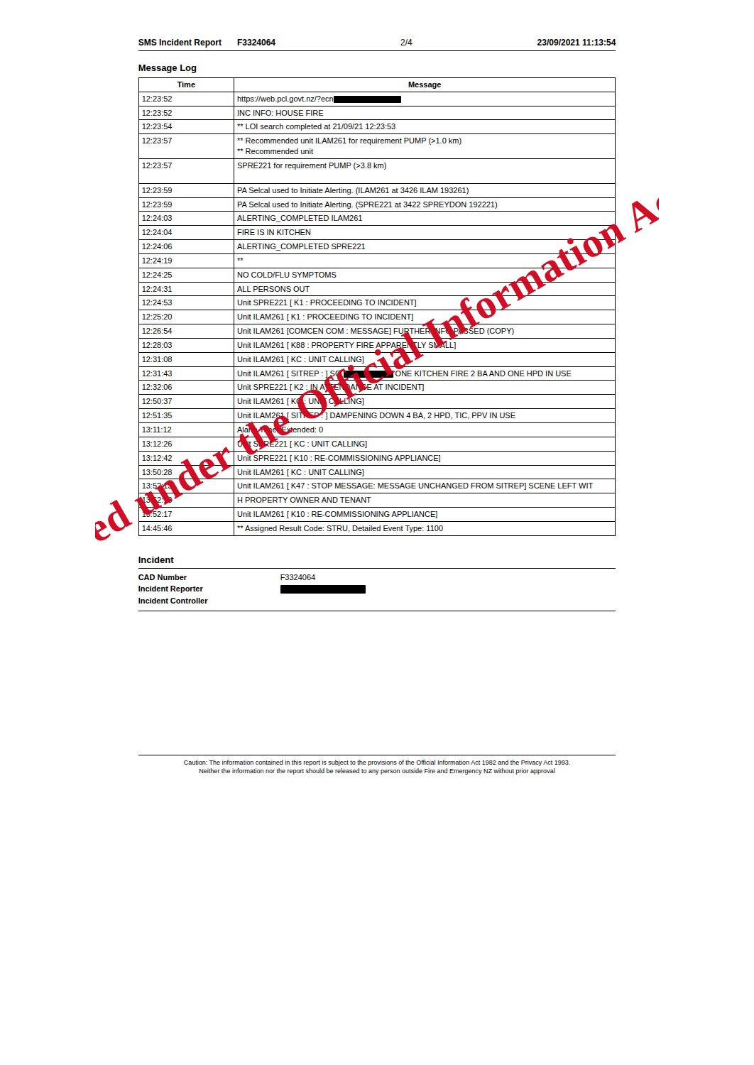SMS Incident ReportF3324064
2/4
23/09/2021 11:13:54
Message Log
| Time | Message |
| --- | --- |
| 12:23:52 | https://web.pcl.govt.nz/?ecn |
| 12:23:52 | INC INFO: HOUSE FIRE |
| 12:23:54 | ** LOI search completed at 21/09/21 12:23:53 |
| 12:23:57 | ** Recommended unit ILAM261 for requirement PUMP (>1.0 km) ** Recommended unit |
| 12:23:57 | SPRE221 for requirement PUMP (>3.8 km) |
| 12:23:59 | PA Selcal used to Initiate Alerting. (ILAM261 at 3426 ILAM 193261) |
| 12:23:59 | PA Selcal used to Initiate Alerting. (SPRE221 at 3422 SPREYDON 192221) |
| 12:24:03 | ALERTING_COMPLETED ILAM261 |
| 12:24:04 | FIRE IS IN KITCHEN |
| 12:24:06 | ALERTING_COMPLETED SPRE221 |
| 12:24:19 | ** |
| 12:24:25 | NO COLD/FLU SYMPTOMS |
| 12:24:31 | ALL PERSONS OUT |
| 12:24:53 | Unit SPRE221 [ K1 : PROCEEDING TO INCIDENT] |
| 12:25:20 | Unit ILAM261 [ K1 : PROCEEDING TO INCIDENT] |
| 12:26:54 | Unit ILAM261 [COMCEN COM : MESSAGE] FURTHER INFO PASSED (COPY) |
| 12:28:03 | Unit ILAM261 [ K88 : PROPERTY FIRE APPARENTLY SMALL] |
| 12:31:08 | Unit ILAM261 [ KC : UNIT CALLING] |
| 12:31:43 | Unit ILAM261 [ SITREP : ] SO ONE KITCHEN FIRE 2 BA AND ONE HPD IN USE |
| 12:32:06 | Unit SPRE221 [ K2 : IN ATTENDANCE AT INCIDENT] |
| 12:50:37 | Unit ILAM261 [ KC : UNIT CALLING] |
| 12:51:35 | Unit ILAM261 [ SITREP : ] DAMPENING DOWN 4 BA, 2 HPD, TIC, PPV IN USE |
| 13:11:12 | Alarm Timer Extended: 0 |
| 13:12:26 | Unit SPRE221 [ KC : UNIT CALLING] |
| 13:12:42 | Unit SPRE221 [ K10 : RE-COMMISSIONING APPLIANCE] |
| 13:50:28 | Unit ILAM261 [ KC : UNIT CALLING] |
| 13:52:13 | Unit ILAM261 [ K47 : STOP MESSAGE: MESSAGE UNCHANGED FROM SITREP] SCENE LEFT WIT |
| 13:52:13 | H PROPERTY OWNER AND TENANT |
| 13:52:17 | Unit ILAM261 [ K10 : RE-COMMISSIONING APPLIANCE] |
| 14:45:46 | ** Assigned Result Code: STRU, Detailed Event Type: 1100 |
Incident
| CAD Number | F3324064 |
| Incident Reporter | |
| Incident Controller | |
Released under the Official Information Act 1982
Caution: The information contained in this report is subject to the provisions of the Official Information Act 1982 and the Privacy Act 1993.
Neither the information nor the report should be released to any person outside Fire and Emergency NZ without prior approval